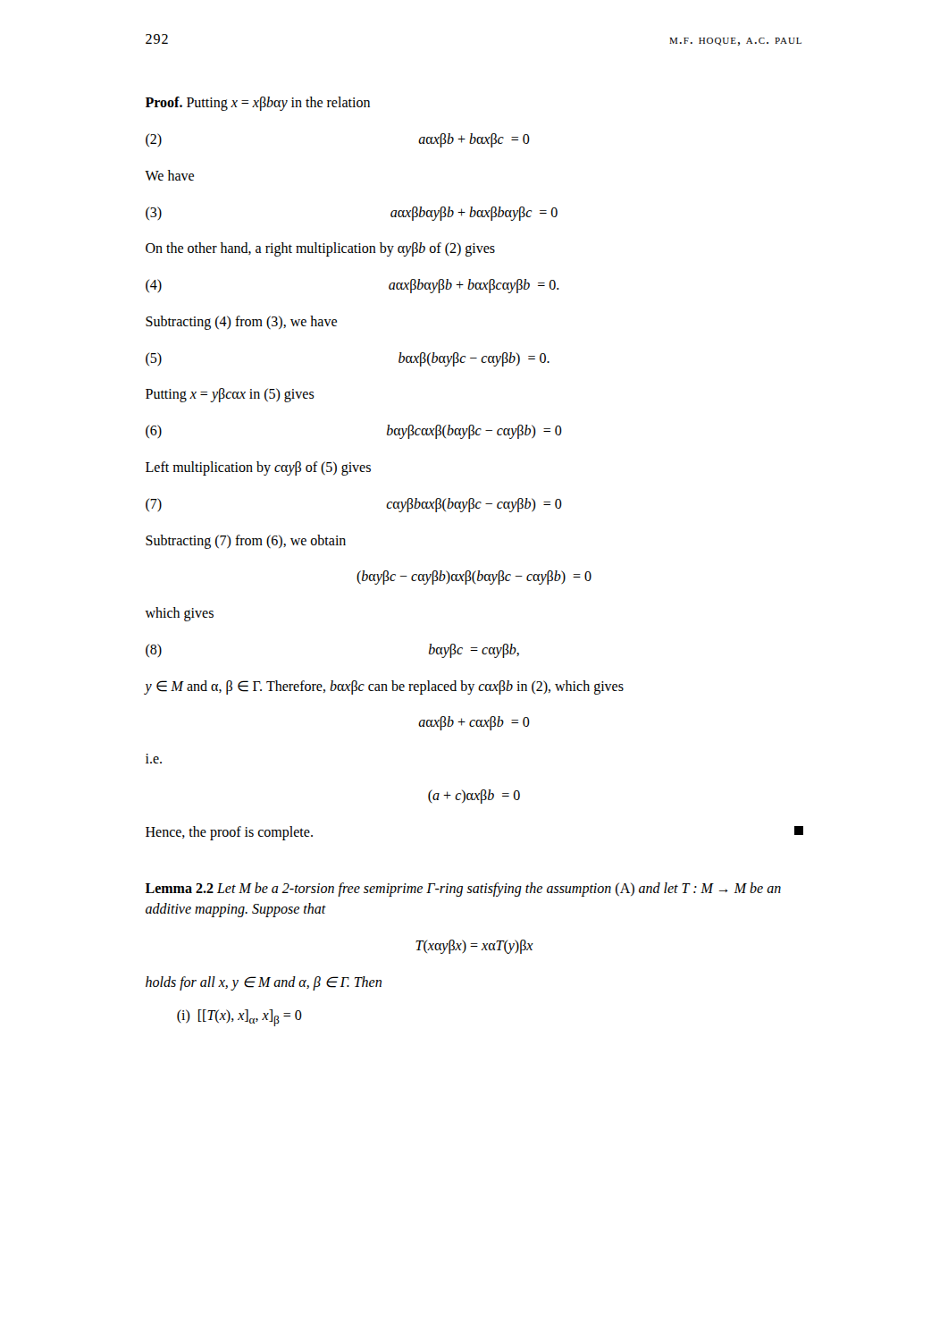292 m.f. hoque, a.c. paul
Proof. Putting x = xβbαy in the relation
(2) aαxβb + bαxβc = 0
We have
(3) aαxβbαyβb + bαxβbαyβc = 0
On the other hand, a right multiplication by αyβb of (2) gives
(4) aαxβbαyβb + bαxβcαyβb = 0.
Subtracting (4) from (3), we have
(5) bαxβ(bαyβc − cαyβb) = 0.
Putting x = yβcαx in (5) gives
(6) bαyβcαxβ(bαyβc − cαyβb) = 0
Left multiplication by cαyβ of (5) gives
(7) cαyβbαxβ(bαyβc − cαyβb) = 0
Subtracting (7) from (6), we obtain
(bαyβc − cαyβb)αxβ(bαyβc − cαyβb) = 0
which gives
(8) bαyβc = cαyβb,
y ∈ M and α, β ∈ Γ. Therefore, bαxβc can be replaced by cαxβb in (2), which gives
aαxβb + cαxβb = 0
i.e.
(a + c)αxβb = 0
Hence, the proof is complete.
Lemma 2.2 Let M be a 2-torsion free semiprime Γ-ring satisfying the assumption (A) and let T : M → M be an additive mapping. Suppose that
T(xαyβx) = xαT(y)βx
holds for all x, y ∈ M and α, β ∈ Γ. Then
(i) [[T(x), x]α, x]β = 0